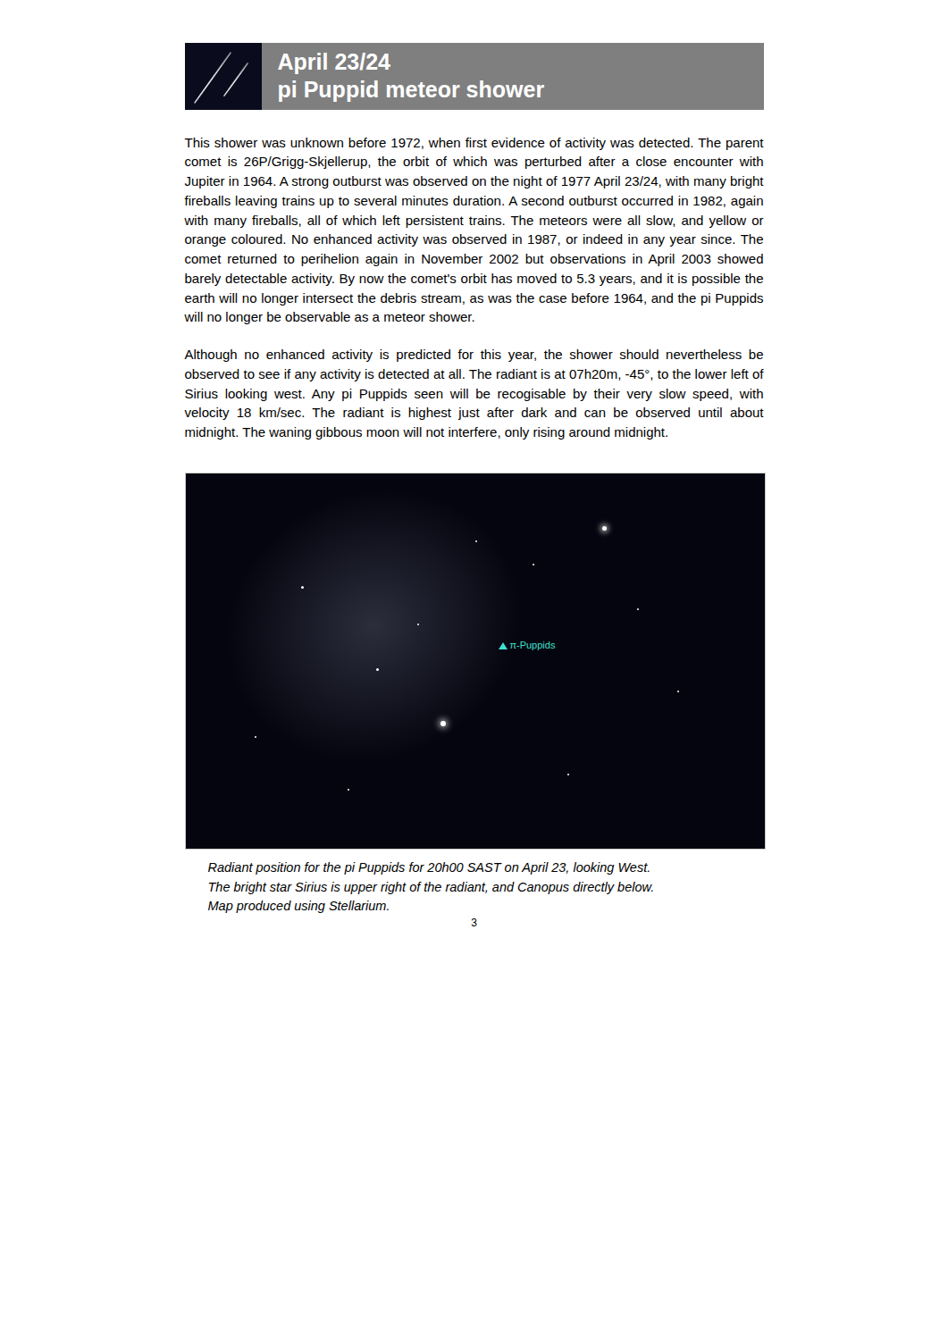April 23/24 pi Puppid meteor shower
This shower was unknown before 1972, when first evidence of activity was detected. The parent comet is 26P/Grigg-Skjellerup, the orbit of which was perturbed after a close encounter with Jupiter in 1964. A strong outburst was observed on the night of 1977 April 23/24, with many bright fireballs leaving trains up to several minutes duration. A second outburst occurred in 1982, again with many fireballs, all of which left persistent trains. The meteors were all slow, and yellow or orange coloured. No enhanced activity was observed in 1987, or indeed in any year since. The comet returned to perihelion again in November 2002 but observations in April 2003 showed barely detectable activity. By now the comet's orbit has moved to 5.3 years, and it is possible the earth will no longer intersect the debris stream, as was the case before 1964, and the pi Puppids will no longer be observable as a meteor shower.
Although no enhanced activity is predicted for this year, the shower should nevertheless be observed to see if any activity is detected at all. The radiant is at 07h20m, -45°, to the lower left of Sirius looking west. Any pi Puppids seen will be recogisable by their very slow speed, with velocity 18 km/sec. The radiant is highest just after dark and can be observed until about midnight. The waning gibbous moon will not interfere, only rising around midnight.
π-Puppids
Radiant position for the pi Puppids for 20h00 SAST on April 23, looking West.
The bright star Sirius is upper right of the radiant, and Canopus directly below.
Map produced using Stellarium.
3